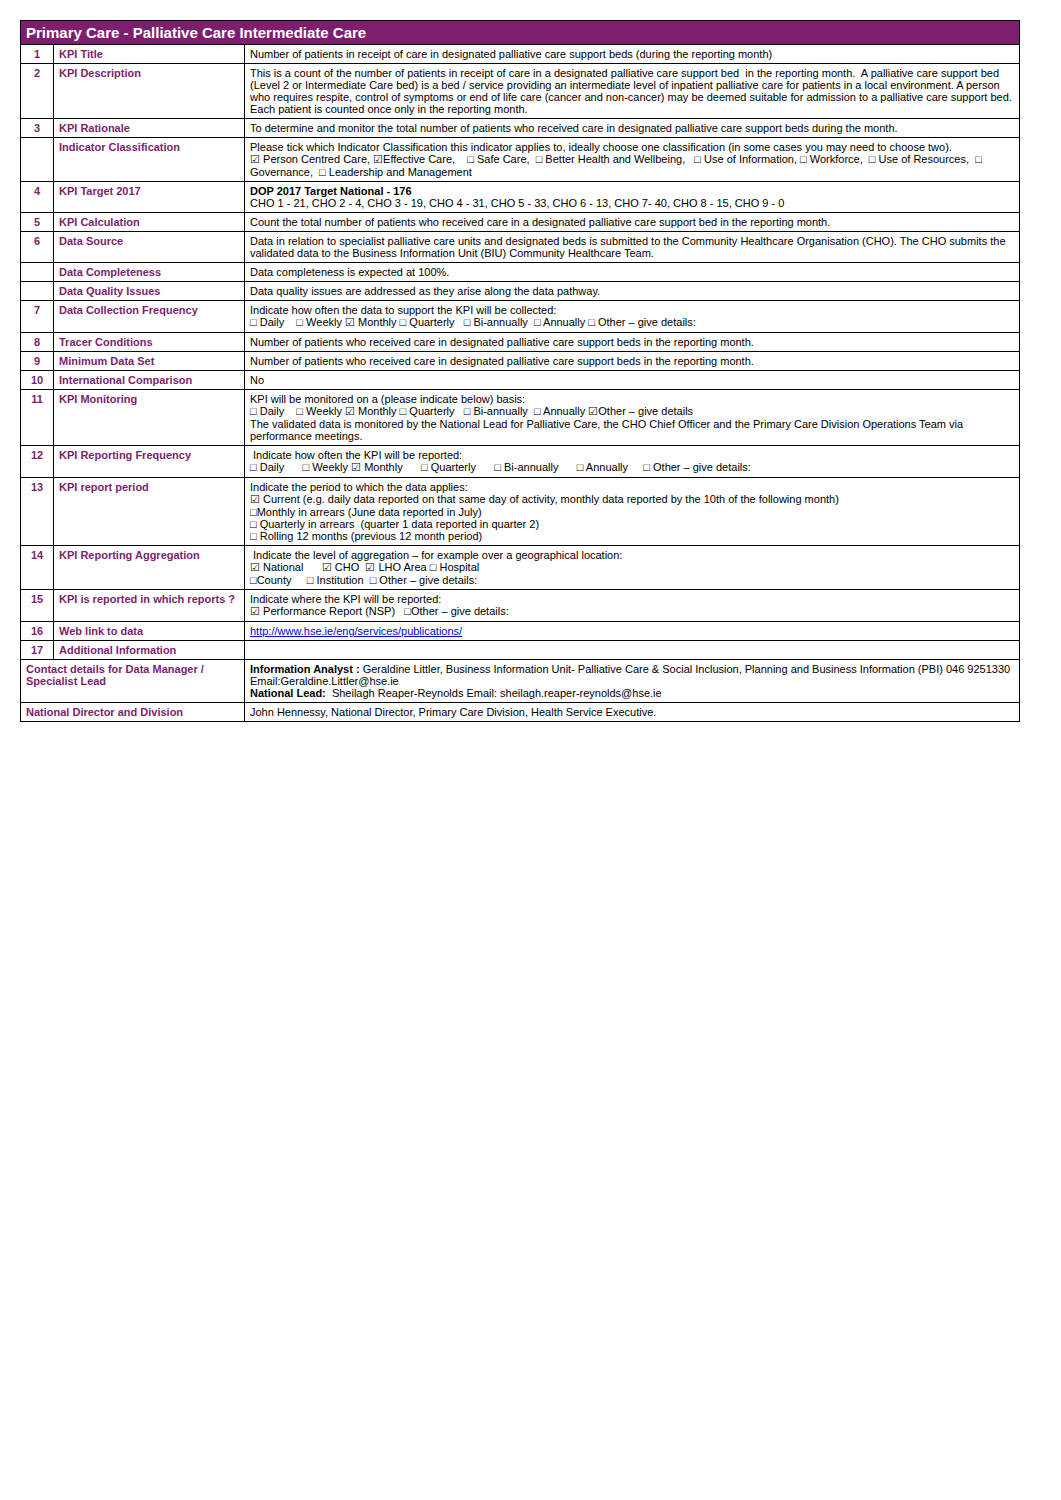| Primary Care - Palliative Care Intermediate Care |
| 1 | KPI Title | Number of patients in receipt of care in designated palliative care support beds (during the reporting month) |
| 2 | KPI Description | This is a count of the number of patients in receipt of care in a designated palliative care support bed in the reporting month. A palliative care support bed (Level 2 or Intermediate Care bed) is a bed / service providing an intermediate level of inpatient palliative care for patients in a local environment. A person who requires respite, control of symptoms or end of life care (cancer and non-cancer) may be deemed suitable for admission to a palliative care support bed. Each patient is counted once only in the reporting month. |
| 3 | KPI Rationale | To determine and monitor the total number of patients who received care in designated palliative care support beds during the month. |
| | Indicator Classification | Please tick which Indicator Classification this indicator applies to, ideally choose one classification (in some cases you may need to choose two). ☑ Person Centred Care, ☑Effective Care, □ Safe Care, □ Better Health and Wellbeing, □ Use of Information, □ Workforce, □ Use of Resources, □ Governance, □ Leadership and Management |
| 4 | KPI Target 2017 | DOP 2017 Target National - 176 CHO 1 - 21, CHO 2 - 4, CHO 3 - 19, CHO 4 - 31, CHO 5 - 33, CHO 6 - 13, CHO 7- 40, CHO 8 - 15, CHO 9 - 0 |
| 5 | KPI Calculation | Count the total number of patients who received care in a designated palliative care support bed in the reporting month. |
| 6 | Data Source | Data in relation to specialist palliative care units and designated beds is submitted to the Community Healthcare Organisation (CHO). The CHO submits the validated data to the Business Information Unit (BIU) Community Healthcare Team. |
| | Data Completeness | Data completeness is expected at 100%. |
| | Data Quality Issues | Data quality issues are addressed as they arise along the data pathway. |
| 7 | Data Collection Frequency | Indicate how often the data to support the KPI will be collected: □ Daily □ Weekly ☑ Monthly □ Quarterly □ Bi-annually □ Annually □ Other – give details: |
| 8 | Tracer Conditions | Number of patients who received care in designated palliative care support beds in the reporting month. |
| 9 | Minimum Data Set | Number of patients who received care in designated palliative care support beds in the reporting month. |
| 10 | International Comparison | No |
| 11 | KPI Monitoring | KPI will be monitored on a (please indicate below) basis: □ Daily □ Weekly ☑ Monthly □ Quarterly □ Bi-annually □ Annually ☑Other – give details The validated data is monitored by the National Lead for Palliative Care, the CHO Chief Officer and the Primary Care Division Operations Team via performance meetings. |
| 12 | KPI Reporting Frequency | Indicate how often the KPI will be reported: □ Daily □ Weekly ☑ Monthly □ Quarterly □ Bi-annually □ Annually □ Other – give details: |
| 13 | KPI report period | Indicate the period to which the data applies: ☑ Current (e.g. daily data reported on that same day of activity, monthly data reported by the 10th of the following month) □Monthly in arrears (June data reported in July) □ Quarterly in arrears (quarter 1 data reported in quarter 2) □ Rolling 12 months (previous 12 month period) |
| 14 | KPI Reporting Aggregation | Indicate the level of aggregation – for example over a geographical location: ☑ National ☑ CHO ☑ LHO Area □ Hospital □County □ Institution □ Other – give details: |
| 15 | KPI is reported in which reports ? | Indicate where the KPI will be reported: ☑ Performance Report (NSP) □Other – give details: |
| 16 | Web link to data | http://www.hse.ie/eng/services/publications/ |
| 17 | Additional Information | |
| Contact details for Data Manager / Specialist Lead | Information Analyst : Geraldine Littler, Business Information Unit- Palliative Care & Social Inclusion, Planning and Business Information (PBI) 046 9251330 Email:Geraldine.Littler@hse.ie National Lead: Sheilagh Reaper-Reynolds Email: sheilagh.reaper-reynolds@hse.ie |
| National Director and Division | John Hennessy, National Director, Primary Care Division, Health Service Executive. |